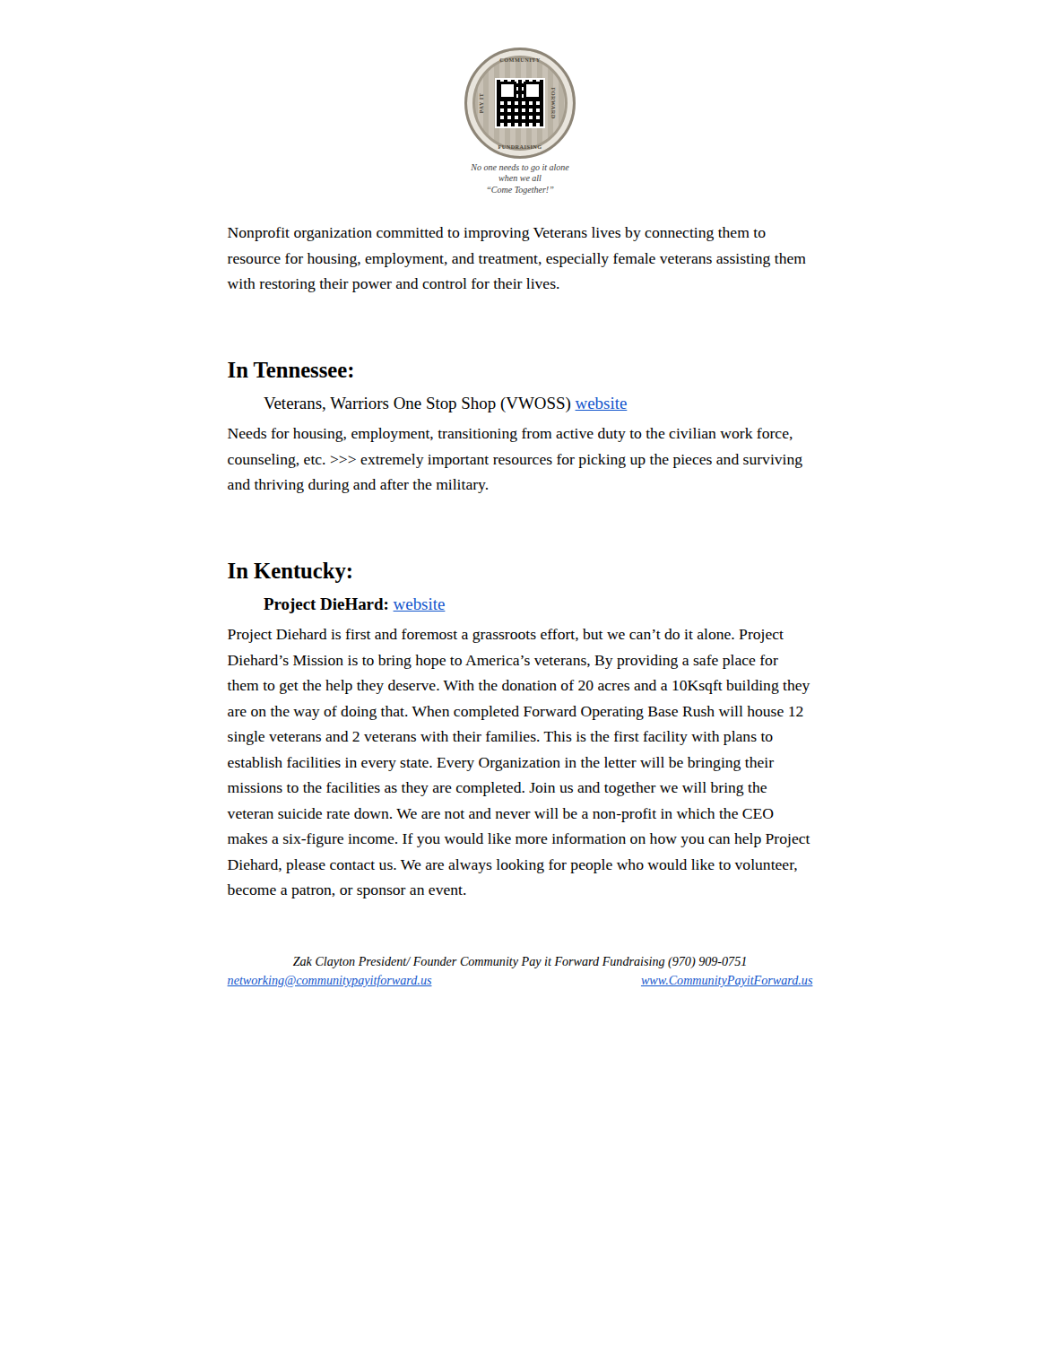COMMUNITY FUNDRAISING PAY IT FORWARD
No one needs to go it alone
when we all
“Come Together!”
Nonprofit organization committed to improving Veterans lives by connecting them to resource for housing, employment, and treatment, especially female veterans assisting them with restoring their power and control for their lives.
In Tennessee:
Veterans, Warriors One Stop Shop (VWOSS) website
Needs for housing, employment, transitioning from active duty to the civilian work force, counseling, etc. >>> extremely important resources for picking up the pieces and surviving and thriving during and after the military.
In Kentucky:
Project DieHard: website
Project Diehard is first and foremost a grassroots effort, but we can’t do it alone. Project Diehard’s Mission is to bring hope to America’s veterans, By providing a safe place for them to get the help they deserve. With the donation of 20 acres and a 10Ksqft building they are on the way of doing that. When completed Forward Operating Base Rush will house 12 single veterans and 2 veterans with their families. This is the first facility with plans to establish facilities in every state. Every Organization in the letter will be bringing their missions to the facilities as they are completed. Join us and together we will bring the veteran suicide rate down. We are not and never will be a non-profit in which the CEO makes a six-figure income. If you would like more information on how you can help Project Diehard, please contact us. We are always looking for people who would like to volunteer, become a patron, or sponsor an event.
Zak Clayton President/ Founder Community Pay it Forward Fundraising (970) 909-0751
networking@communitypayitforward.us www.CommunityPayitForward.us